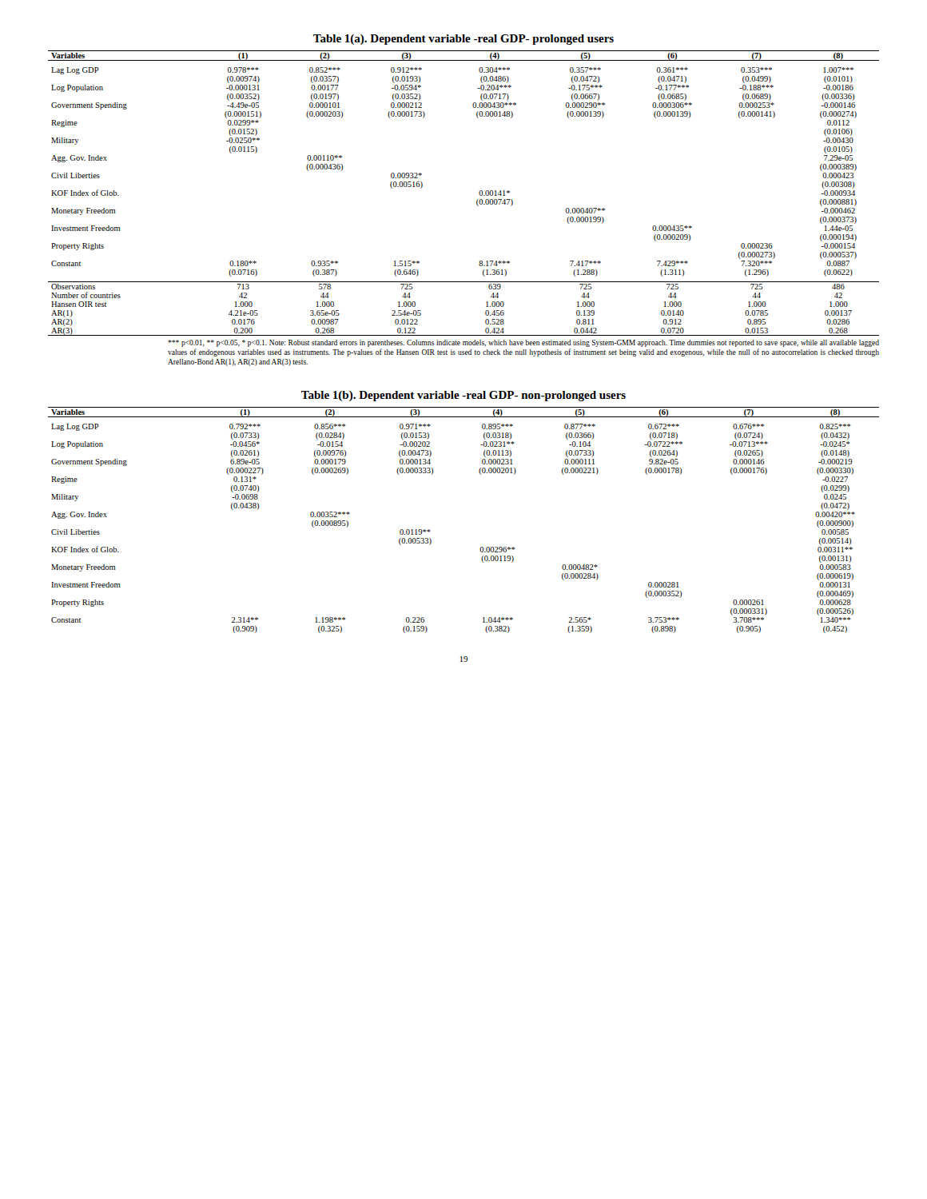Table 1(a). Dependent variable -real GDP- prolonged users
| Variables | (1) | (2) | (3) | (4) | (5) | (6) | (7) | (8) |
| --- | --- | --- | --- | --- | --- | --- | --- | --- |
| Lag Log GDP | 0.978*** | 0.852*** | 0.912*** | 0.304*** | 0.357*** | 0.361*** | 0.353*** | 1.007*** |
| | (0.00974) | (0.0357) | (0.0193) | (0.0486) | (0.0472) | (0.0471) | (0.0499) | (0.0101) |
| Log Population | -0.000131 | 0.00177 | -0.0594* | -0.204*** | -0.175*** | -0.177*** | -0.188*** | -0.00186 |
| | (0.00352) | (0.0197) | (0.0352) | (0.0717) | (0.0667) | (0.0685) | (0.0689) | (0.00336) |
| Government Spending | -4.49e-05 | 0.000101 | 0.000212 | 0.000430*** | 0.000290** | 0.000306** | 0.000253* | -0.000146 |
| | (0.000151) | (0.000203) | (0.000173) | (0.000148) | (0.000139) | (0.000139) | (0.000141) | (0.000274) |
| Regime | 0.0299** | | | | | | | 0.0112 |
| | (0.0152) | | | | | | | (0.0106) |
| Military | -0.0250** | | | | | | | -0.00430 |
| | (0.0115) | | | | | | | (0.0105) |
| Agg. Gov. Index | | 0.00110** | | | | | | 7.29e-05 |
| | | (0.000436) | | | | | | (0.000389) |
| Civil Liberties | | | 0.00932* | | | | | 0.000423 |
| | | | (0.00516) | | | | | (0.00308) |
| KOF Index of Glob. | | | | 0.00141* | | | | -0.000934 |
| | | | | (0.000747) | | | | (0.000881) |
| Monetary Freedom | | | | | 0.000407** | | | -0.000462 |
| | | | | | (0.000199) | | | (0.000373) |
| Investment Freedom | | | | | | 0.000435** | | 1.44e-05 |
| | | | | | | (0.000209) | | (0.000194) |
| Property Rights | | | | | | | 0.000236 | -0.000154 |
| | | | | | | | (0.000273) | (0.000537) |
| Constant | 0.180** | 0.935** | 1.515** | 8.174*** | 7.417*** | 7.429*** | 7.320*** | 0.0887 |
| | (0.0716) | (0.387) | (0.646) | (1.361) | (1.288) | (1.311) | (1.296) | (0.0622) |
| Observations | 713 | 578 | 725 | 639 | 725 | 725 | 725 | 486 |
| Number of countries | 42 | 44 | 44 | 44 | 44 | 44 | 44 | 42 |
| Hansen OIR test | 1.000 | 1.000 | 1.000 | 1.000 | 1.000 | 1.000 | 1.000 | 1.000 |
| AR(1) | 4.21e-05 | 3.65e-05 | 2.54e-05 | 0.456 | 0.139 | 0.0140 | 0.0785 | 0.00137 |
| AR(2) | 0.0176 | 0.00987 | 0.0122 | 0.528 | 0.811 | 0.912 | 0.895 | 0.0286 |
| AR(3) | 0.200 | 0.268 | 0.122 | 0.424 | 0.0442 | 0.0720 | 0.0153 | 0.268 |
*** p<0.01, ** p<0.05, * p<0.1. Note: Robust standard errors in parentheses. Columns indicate models, which have been estimated using System-GMM approach. Time dummies not reported to save space, while all available lagged values of endogenous variables used as instruments. The p-values of the Hansen OIR test is used to check the null hypothesis of instrument set being valid and exogenous, while the null of no autocorrelation is checked through Arellano-Bond AR(1), AR(2) and AR(3) tests.
Table 1(b). Dependent variable -real GDP- non-prolonged users
| Variables | (1) | (2) | (3) | (4) | (5) | (6) | (7) | (8) |
| --- | --- | --- | --- | --- | --- | --- | --- | --- |
| Lag Log GDP | 0.792*** | 0.856*** | 0.971*** | 0.895*** | 0.877*** | 0.672*** | 0.676*** | 0.825*** |
| | (0.0733) | (0.0284) | (0.0153) | (0.0318) | (0.0366) | (0.0718) | (0.0724) | (0.0432) |
| Log Population | -0.0456* | -0.0154 | -0.00202 | -0.0231** | -0.104 | -0.0722*** | -0.0713*** | -0.0245* |
| | (0.0261) | (0.00976) | (0.00473) | (0.0113) | (0.0733) | (0.0264) | (0.0265) | (0.0148) |
| Government Spending | 6.89e-05 | 0.000179 | 0.000134 | 0.000231 | 0.000111 | 9.82e-05 | 0.000146 | -0.000219 |
| | (0.000227) | (0.000269) | (0.000333) | (0.000201) | (0.000221) | (0.000178) | (0.000176) | (0.000330) |
| Regime | 0.131* | | | | | | | -0.0227 |
| | (0.0740) | | | | | | | (0.0299) |
| Military | -0.0698 | | | | | | | 0.0245 |
| | (0.0438) | | | | | | | (0.0472) |
| Agg. Gov. Index | | 0.00352*** | | | | | | 0.00420*** |
| | | (0.000895) | | | | | | (0.000900) |
| Civil Liberties | | | 0.0119** | | | | | 0.00585 |
| | | | (0.00533) | | | | | (0.00514) |
| KOF Index of Glob. | | | | 0.00296** | | | | 0.00311** |
| | | | | (0.00119) | | | | (0.00131) |
| Monetary Freedom | | | | | 0.000482* | | | 0.000583 |
| | | | | | (0.000284) | | | (0.000619) |
| Investment Freedom | | | | | | 0.000281 | | 0.000131 |
| | | | | | | (0.000352) | | (0.000469) |
| Property Rights | | | | | | | 0.000261 | 0.000628 |
| | | | | | | | (0.000331) | (0.000526) |
| Constant | 2.314** | 1.198*** | 0.226 | 1.044*** | 2.565* | 3.753*** | 3.708*** | 1.340*** |
| | (0.909) | (0.325) | (0.159) | (0.382) | (1.359) | (0.898) | (0.905) | (0.452) |
19